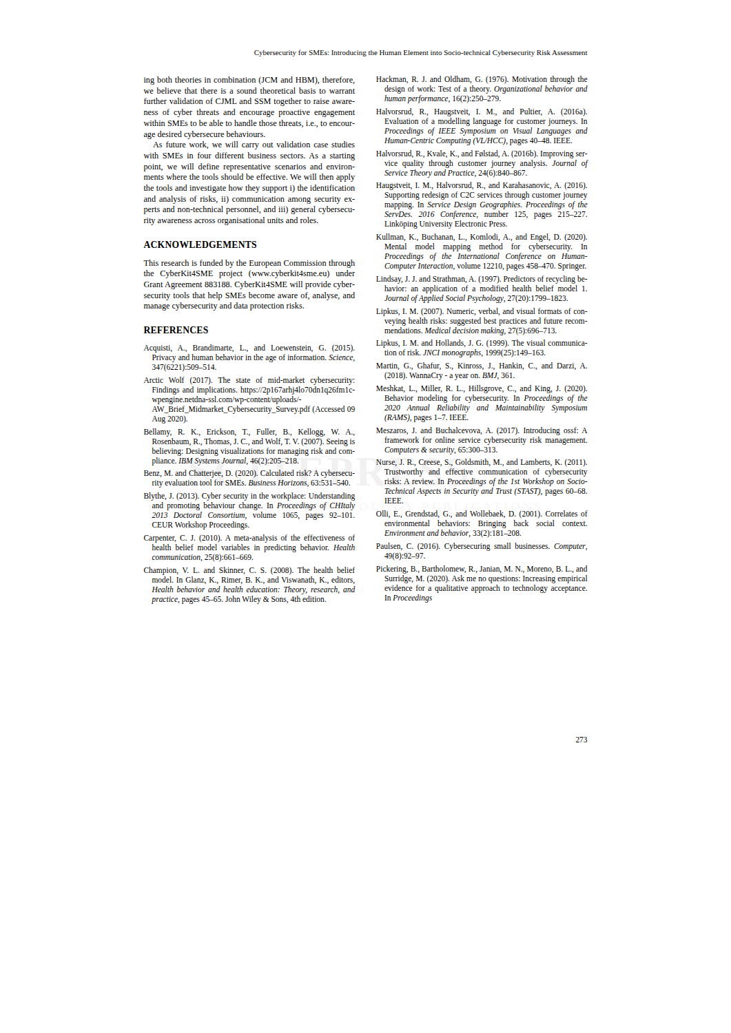SCITEPRESSSCIENCE AND TECHNOLOGY PUBLICATIONS
Cybersecurity for SMEs: Introducing the Human Element into Socio-technical Cybersecurity Risk Assessment
ing both theories in combination (JCM and HBM), therefore, we believe that there is a sound theoretical basis to warrant further validation of CJML and SSM together to raise awareness of cyber threats and encourage proactive engagement within SMEs to be able to handle those threats, i.e., to encourage desired cybersecure behaviours.
As future work, we will carry out validation case studies with SMEs in four different business sectors. As a starting point, we will define representative scenarios and environments where the tools should be effective. We will then apply the tools and investigate how they support i) the identification and analysis of risks, ii) communication among security experts and non-technical personnel, and iii) general cybersecurity awareness across organisational units and roles.
ACKNOWLEDGEMENTS
This research is funded by the European Commission through the CyberKit4SME project (www.cyberkit4sme.eu) under Grant Agreement 883188. CyberKit4SME will provide cybersecurity tools that help SMEs become aware of, analyse, and manage cybersecurity and data protection risks.
REFERENCES
Acquisti, A., Brandimarte, L., and Loewenstein, G. (2015). Privacy and human behavior in the age of information. Science, 347(6221):509–514.
Arctic Wolf (2017). The state of mid-market cybersecurity: Findings and implications. https://2p167arhj4lo70dn1q26fm1c-wpengine.netdna-ssl.com/wp-content/uploads/-AW_Brief_Midmarket_Cybersecurity_Survey.pdf (Accessed 09 Aug 2020).
Bellamy, R. K., Erickson, T., Fuller, B., Kellogg, W. A., Rosenbaum, R., Thomas, J. C., and Wolf, T. V. (2007). Seeing is believing: Designing visualizations for managing risk and compliance. IBM Systems Journal, 46(2):205–218.
Benz, M. and Chatterjee, D. (2020). Calculated risk? A cybersecurity evaluation tool for SMEs. Business Horizons, 63:531–540.
Blythe, J. (2013). Cyber security in the workplace: Understanding and promoting behaviour change. In Proceedings of CHItaly 2013 Doctoral Consortium, volume 1065, pages 92–101. CEUR Workshop Proceedings.
Carpenter, C. J. (2010). A meta-analysis of the effectiveness of health belief model variables in predicting behavior. Health communication, 25(8):661–669.
Champion, V. L. and Skinner, C. S. (2008). The health belief model. In Glanz, K., Rimer, B. K., and Viswanath, K., editors, Health behavior and health education: Theory, research, and practice, pages 45–65. John Wiley & Sons, 4th edition.
Hackman, R. J. and Oldham, G. (1976). Motivation through the design of work: Test of a theory. Organizational behavior and human performance, 16(2):250–279.
Halvorsrud, R., Haugstveit, I. M., and Pultier, A. (2016a). Evaluation of a modelling language for customer journeys. In Proceedings of IEEE Symposium on Visual Languages and Human-Centric Computing (VL/HCC), pages 40–48. IEEE.
Halvorsrud, R., Kvale, K., and Følstad, A. (2016b). Improving service quality through customer journey analysis. Journal of Service Theory and Practice, 24(6):840–867.
Haugstveit, I. M., Halvorsrud, R., and Karahasanovic, A. (2016). Supporting redesign of C2C services through customer journey mapping. In Service Design Geographies. Proceedings of the ServDes. 2016 Conference, number 125, pages 215–227. Linköping University Electronic Press.
Kullman, K., Buchanan, L., Komlodi, A., and Engel, D. (2020). Mental model mapping method for cybersecurity. In Proceedings of the International Conference on Human-Computer Interaction, volume 12210, pages 458–470. Springer.
Lindsay, J. J. and Strathman, A. (1997). Predictors of recycling behavior: an application of a modified health belief model 1. Journal of Applied Social Psychology, 27(20):1799–1823.
Lipkus, I. M. (2007). Numeric, verbal, and visual formats of conveying health risks: suggested best practices and future recommendations. Medical decision making, 27(5):696–713.
Lipkus, I. M. and Hollands, J. G. (1999). The visual communication of risk. JNCI monographs, 1999(25):149–163.
Martin, G., Ghafur, S., Kinross, J., Hankin, C., and Darzi, A. (2018). WannaCry - a year on. BMJ, 361.
Meshkat, L., Miller, R. L., Hillsgrove, C., and King, J. (2020). Behavior modeling for cybersecurity. In Proceedings of the 2020 Annual Reliability and Maintainability Symposium (RAMS), pages 1–7. IEEE.
Meszaros, J. and Buchalcevova, A. (2017). Introducing ossf: A framework for online service cybersecurity risk management. Computers & security, 65:300–313.
Nurse, J. R., Creese, S., Goldsmith, M., and Lamberts, K. (2011). Trustworthy and effective communication of cybersecurity risks: A review. In Proceedings of the 1st Workshop on Socio-Technical Aspects in Security and Trust (STAST), pages 60–68. IEEE.
Olli, E., Grendstad, G., and Wollebaek, D. (2001). Correlates of environmental behaviors: Bringing back social context. Environment and behavior, 33(2):181–208.
Paulsen, C. (2016). Cybersecuring small businesses. Computer, 49(8):92–97.
Pickering, B., Bartholomew, R., Janian, M. N., Moreno, B. L., and Surridge, M. (2020). Ask me no questions: Increasing empirical evidence for a qualitative approach to technology acceptance. In Proceedings
273